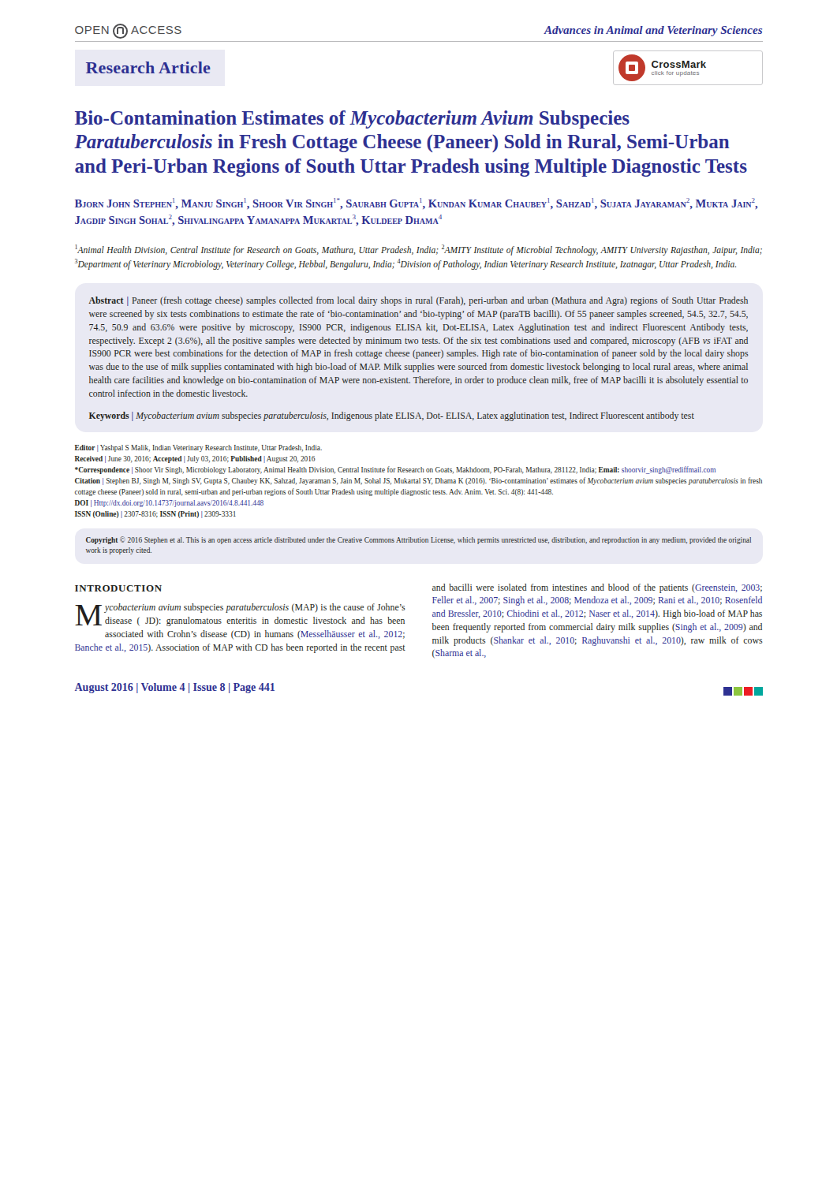OPEN ACCESS
Advances in Animal and Veterinary Sciences
Research Article
CrossMark
click for updates
Bio-Contamination Estimates of Mycobacterium Avium Subspecies Paratuberculosis in Fresh Cottage Cheese (Paneer) Sold in Rural, Semi-Urban and Peri-Urban Regions of South Uttar Pradesh using Multiple Diagnostic Tests
Bjorn John Stephen1, Manju Singh1, Shoor Vir Singh1*, Saurabh Gupta1, Kundan Kumar Chaubey1, Sahzad1, Sujata Jayaraman2, Mukta Jain2, Jagdip Singh Sohal2, Shivalingappa Yamanappa Mukartal3, Kuldeep Dhama4
1Animal Health Division, Central Institute for Research on Goats, Mathura, Uttar Pradesh, India; 2AMITY Institute of Microbial Technology, AMITY University Rajasthan, Jaipur, India; 3Department of Veterinary Microbiology, Veterinary College, Hebbal, Bengaluru, India; 4Division of Pathology, Indian Veterinary Research Institute, Izatnagar, Uttar Pradesh, India.
Abstract | Paneer (fresh cottage cheese) samples collected from local dairy shops in rural (Farah), peri-urban and urban (Mathura and Agra) regions of South Uttar Pradesh were screened by six tests combinations to estimate the rate of ‘bio-contamination’ and ‘bio-typing’ of MAP (paraTB bacilli). Of 55 paneer samples screened, 54.5, 32.7, 54.5, 74.5, 50.9 and 63.6% were positive by microscopy, IS900 PCR, indigenous ELISA kit, Dot-ELISA, Latex Agglutination test and indirect Fluorescent Antibody tests, respectively. Except 2 (3.6%), all the positive samples were detected by minimum two tests. Of the six test combinations used and compared, microscopy (AFB vs iFAT and IS900 PCR were best combinations for the detection of MAP in fresh cottage cheese (paneer) samples. High rate of bio-contamination of paneer sold by the local dairy shops was due to the use of milk supplies contaminated with high bio-load of MAP. Milk supplies were sourced from domestic livestock belonging to local rural areas, where animal health care facilities and knowledge on bio-contamination of MAP were non-existent. Therefore, in order to produce clean milk, free of MAP bacilli it is absolutely essential to control infection in the domestic livestock.
Keywords | Mycobacterium avium subspecies paratuberculosis, Indigenous plate ELISA, Dot- ELISA, Latex agglutination test, Indirect Fluorescent antibody test
Editor | Yashpal S Malik, Indian Veterinary Research Institute, Uttar Pradesh, India.
Received | June 30, 2016; Accepted | July 03, 2016; Published | August 20, 2016
*Correspondence | Shoor Vir Singh, Microbiology Laboratory, Animal Health Division, Central Institute for Research on Goats, Makhdoom, PO-Farah, Mathura, 281122, India; Email: shoorvir_singh@rediffmail.com
Citation | Stephen BJ, Singh M, Singh SV, Gupta S, Chaubey KK, Sahzad, Jayaraman S, Jain M, Sohal JS, Mukartal SY, Dhama K (2016). ‘Bio-contamination’ estimates of Mycobacterium avium subspecies paratuberculosis in fresh cottage cheese (Paneer) sold in rural, semi-urban and peri-urban regions of South Uttar Pradesh using multiple diagnostic tests. Adv. Anim. Vet. Sci. 4(8): 441-448.
DOI | Http://dx.doi.org/10.14737/journal.aavs/2016/4.8.441.448
ISSN (Online) | 2307-8316; ISSN (Print) | 2309-3331
Copyright © 2016 Stephen et al. This is an open access article distributed under the Creative Commons Attribution License, which permits unrestricted use, distribution, and reproduction in any medium, provided the original work is properly cited.
INTRODUCTION
Mycobacterium avium subspecies paratuberculosis (MAP) is the cause of Johne’s disease ( JD): granulomatous enteritis in domestic livestock and has been associated with Crohn’s disease (CD) in humans (Messelhäusser et al., 2012; Banche et al., 2015). Association of MAP with CD has been reported in the recent past and bacilli were isolated from intestines and blood of the patients (Greenstein, 2003; Feller et al., 2007; Singh et al., 2008; Mendoza et al., 2009; Rani et al., 2010; Rosenfeld and Bressler, 2010; Chiodini et al., 2012; Naser et al., 2014). High bio-load of MAP has been frequently reported from commercial dairy milk supplies (Singh et al., 2009) and milk products (Shankar et al., 2010; Raghuvanshi et al., 2010), raw milk of cows (Sharma et al.,
August 2016 | Volume 4 | Issue 8 | Page 441